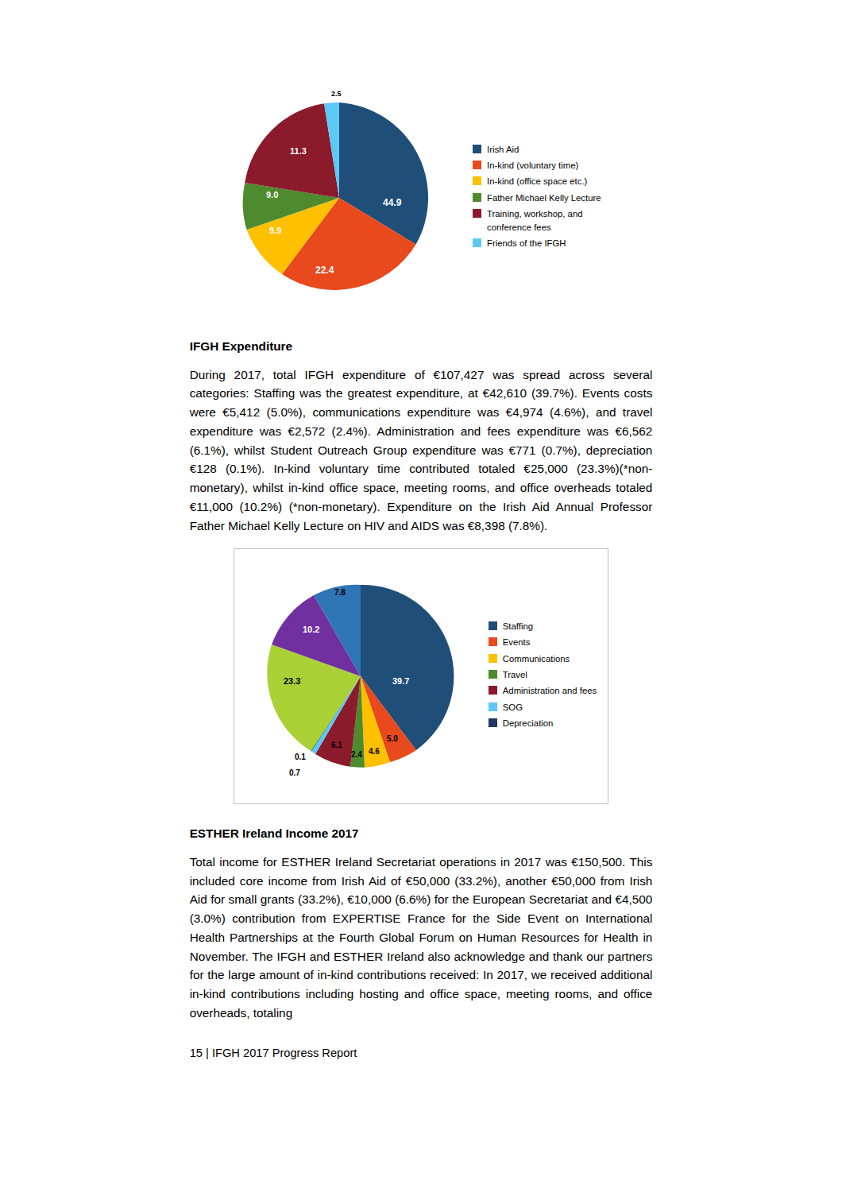44.9 22.4 9.9 9.0 11.3 2.5
Irish Aid
In-kind (voluntary time)
In-kind (office space etc.)
Father Michael Kelly Lecture
Training, workshop, and conference fees
Friends of the IFGH
IFGH Expenditure
During 2017, total IFGH expenditure of €107,427 was spread across several categories: Staffing was the greatest expenditure, at €42,610 (39.7%). Events costs were €5,412 (5.0%), communications expenditure was €4,974 (4.6%), and travel expenditure was €2,572 (2.4%). Administration and fees expenditure was €6,562 (6.1%), whilst Student Outreach Group expenditure was €771 (0.7%), depreciation €128 (0.1%). In-kind voluntary time contributed totaled €25,000 (23.3%)(*non-monetary), whilst in-kind office space, meeting rooms, and office overheads totaled €11,000 (10.2%) (*non-monetary). Expenditure on the Irish Aid Annual Professor Father Michael Kelly Lecture on HIV and AIDS was €8,398 (7.8%).
39.7 5.0 4.6 2.4 6.1 0.1 0.7 23.3 10.2 7.8
Staffing
Events
Communications
Travel
Administration and fees
SOG
Depreciation
ESTHER Ireland Income 2017
Total income for ESTHER Ireland Secretariat operations in 2017 was €150,500. This included core income from Irish Aid of €50,000 (33.2%), another €50,000 from Irish Aid for small grants (33.2%), €10,000 (6.6%) for the European Secretariat and €4,500 (3.0%) contribution from EXPERTISE France for the Side Event on International Health Partnerships at the Fourth Global Forum on Human Resources for Health in November. The IFGH and ESTHER Ireland also acknowledge and thank our partners for the large amount of in-kind contributions received: In 2017, we received additional in-kind contributions including hosting and office space, meeting rooms, and office overheads, totaling
15 | IFGH 2017 Progress Report